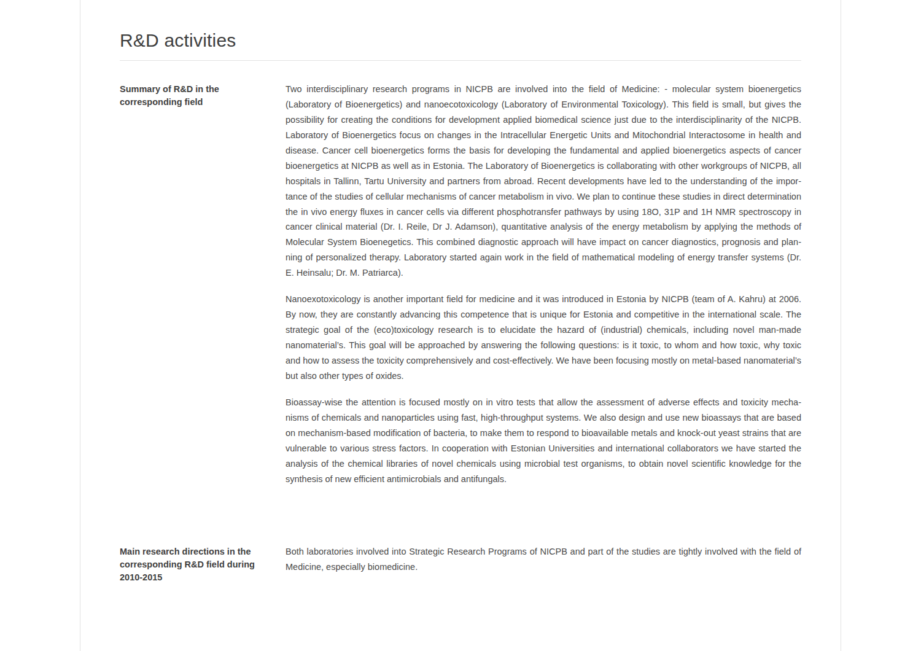R&D activities
Summary of R&D in the corresponding field
Two interdisciplinary research programs in NICPB are involved into the field of Medicine: - molecular system bioenergetics (Laboratory of Bioenergetics) and nanoecotoxicology (Laboratory of Environmental Toxicology). This field is small, but gives the possibility for creating the conditions for development applied biomedical science just due to the interdisciplinarity of the NICPB. Laboratory of Bioenergetics focus on changes in the Intracellular Energetic Units and Mitochondrial Interactosome in health and disease. Cancer cell bioenergetics forms the basis for developing the fundamental and applied bioenergetics aspects of cancer bioenergetics at NICPB as well as in Estonia. The Laboratory of Bioenergetics is collaborating with other workgroups of NICPB, all hospitals in Tallinn, Tartu University and partners from abroad. Recent developments have led to the understanding of the importance of the studies of cellular mechanisms of cancer metabolism in vivo. We plan to continue these studies in direct determination the in vivo energy fluxes in cancer cells via different phosphotransfer pathways by using 18O, 31P and 1H NMR spectroscopy in cancer clinical material (Dr. I. Reile, Dr J. Adamson), quantitative analysis of the energy metabolism by applying the methods of Molecular System Bioenegetics. This combined diagnostic approach will have impact on cancer diagnostics, prognosis and planning of personalized therapy. Laboratory started again work in the field of mathematical modeling of energy transfer systems (Dr. E. Heinsalu; Dr. M. Patriarca).
Nanoexotoxicology is another important field for medicine and it was introduced in Estonia by NICPB (team of A. Kahru) at 2006. By now, they are constantly advancing this competence that is unique for Estonia and competitive in the international scale. The strategic goal of the (eco)toxicology research is to elucidate the hazard of (industrial) chemicals, including novel man-made nanomaterial’s. This goal will be approached by answering the following questions: is it toxic, to whom and how toxic, why toxic and how to assess the toxicity comprehensively and cost-effectively. We have been focusing mostly on metal-based nanomaterial’s but also other types of oxides.
Bioassay-wise the attention is focused mostly on in vitro tests that allow the assessment of adverse effects and toxicity mechanisms of chemicals and nanoparticles using fast, high-throughput systems. We also design and use new bioassays that are based on mechanism-based modification of bacteria, to make them to respond to bioavailable metals and knock-out yeast strains that are vulnerable to various stress factors. In cooperation with Estonian Universities and international collaborators we have started the analysis of the chemical libraries of novel chemicals using microbial test organisms, to obtain novel scientific knowledge for the synthesis of new efficient antimicrobials and antifungals.
Main research directions in the corresponding R&D field during 2010-2015
Both laboratories involved into Strategic Research Programs of NICPB and part of the studies are tightly involved with the field of Medicine, especially biomedicine.